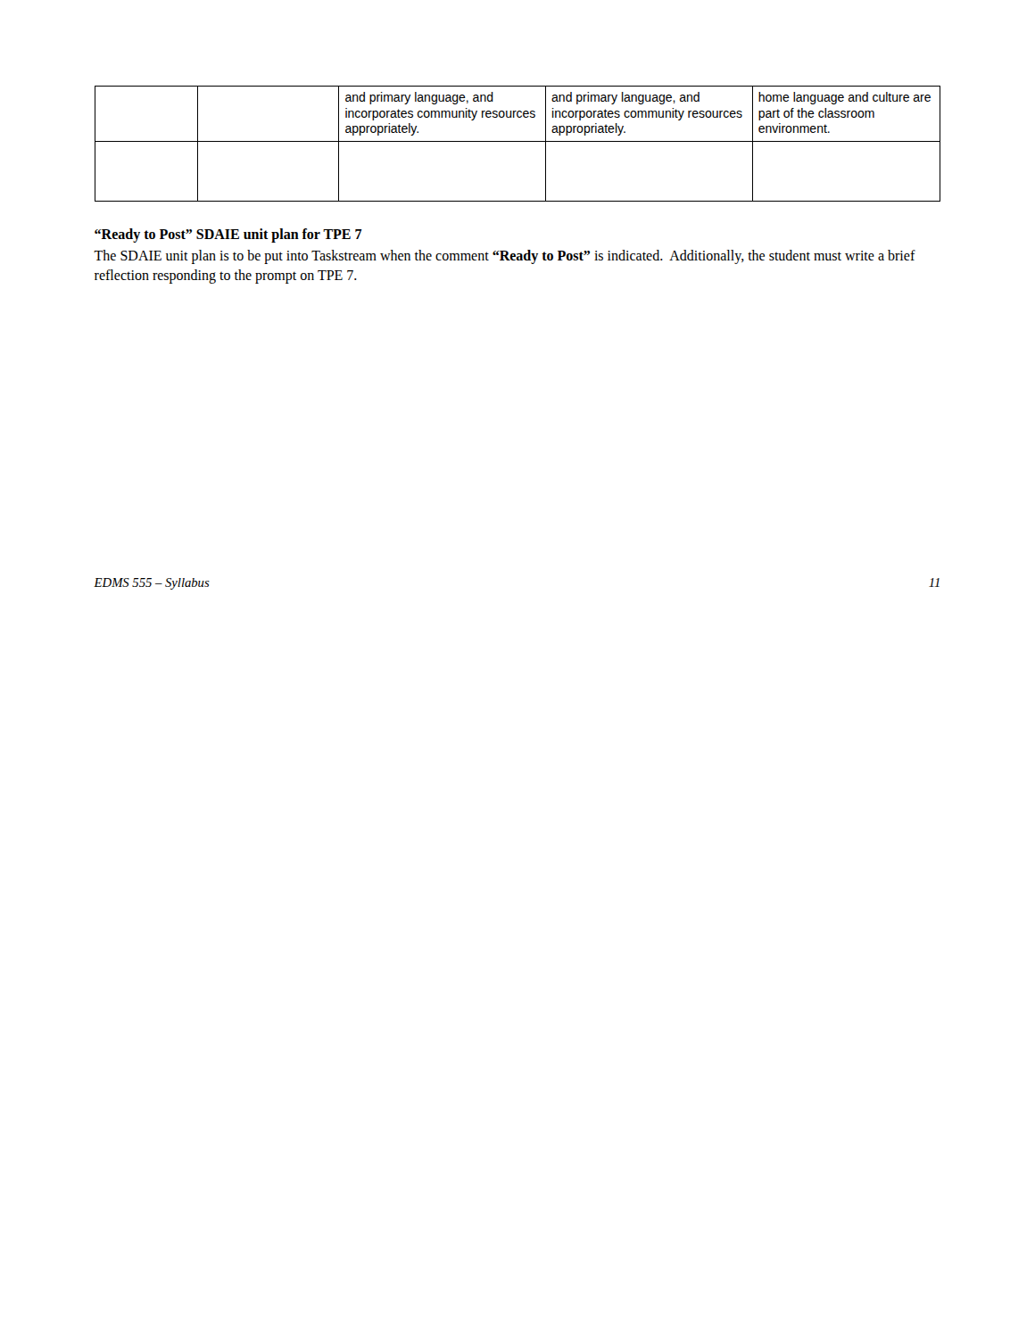| | | and primary language, and incorporates community resources appropriately. | and primary language, and incorporates community resources appropriately. | home language and culture are part of the classroom environment. |
“Ready to Post” SDAIE unit plan for TPE 7
The SDAIE unit plan is to be put into Taskstream when the comment “Ready to Post” is indicated. Additionally, the student must write a brief reflection responding to the prompt on TPE 7.
EDMS 555 – Syllabus 11